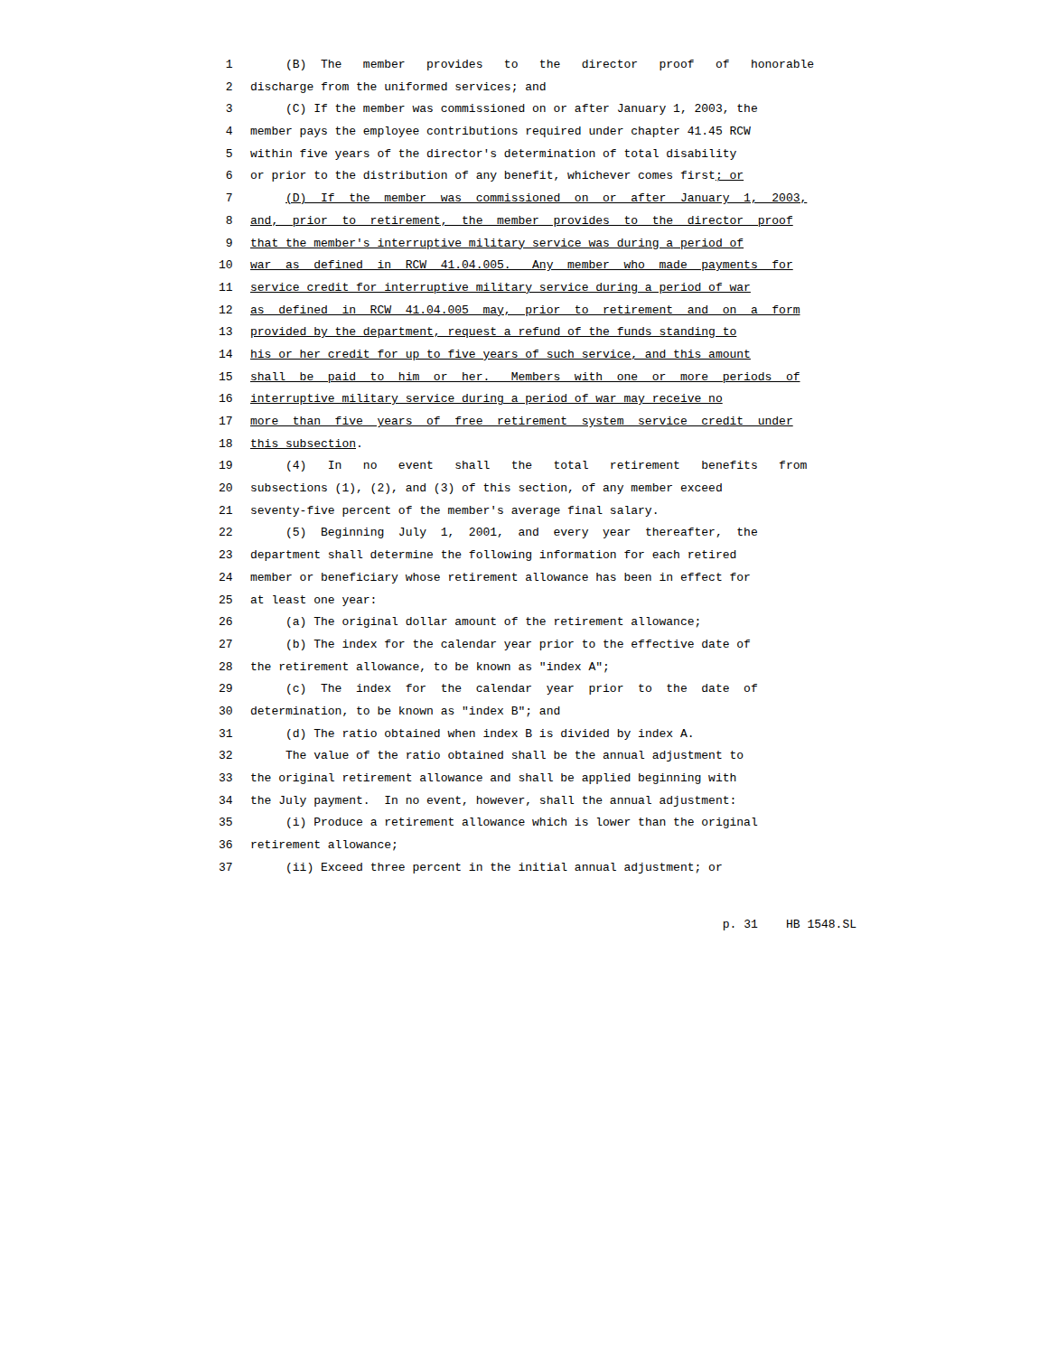1 (B) The member provides to the director proof of honorable
2 discharge from the uniformed services; and
3 (C) If the member was commissioned on or after January 1, 2003, the
4 member pays the employee contributions required under chapter 41.45 RCW
5 within five years of the director's determination of total disability
6 or prior to the distribution of any benefit, whichever comes first; or
7 (D) If the member was commissioned on or after January 1, 2003,
8 and, prior to retirement, the member provides to the director proof
9 that the member's interruptive military service was during a period of
10 war as defined in RCW 41.04.005. Any member who made payments for
11 service credit for interruptive military service during a period of war
12 as defined in RCW 41.04.005 may, prior to retirement and on a form
13 provided by the department, request a refund of the funds standing to
14 his or her credit for up to five years of such service, and this amount
15 shall be paid to him or her. Members with one or more periods of
16 interruptive military service during a period of war may receive no
17 more than five years of free retirement system service credit under
18 this subsection.
19 (4) In no event shall the total retirement benefits from
20 subsections (1), (2), and (3) of this section, of any member exceed
21 seventy-five percent of the member's average final salary.
22 (5) Beginning July 1, 2001, and every year thereafter, the
23 department shall determine the following information for each retired
24 member or beneficiary whose retirement allowance has been in effect for
25 at least one year:
26 (a) The original dollar amount of the retirement allowance;
27 (b) The index for the calendar year prior to the effective date of
28 the retirement allowance, to be known as "index A";
29 (c) The index for the calendar year prior to the date of
30 determination, to be known as "index B"; and
31 (d) The ratio obtained when index B is divided by index A.
32 The value of the ratio obtained shall be the annual adjustment to
33 the original retirement allowance and shall be applied beginning with
34 the July payment. In no event, however, shall the annual adjustment:
35 (i) Produce a retirement allowance which is lower than the original
36 retirement allowance;
37 (ii) Exceed three percent in the initial annual adjustment; or
p. 31 HB 1548.SL